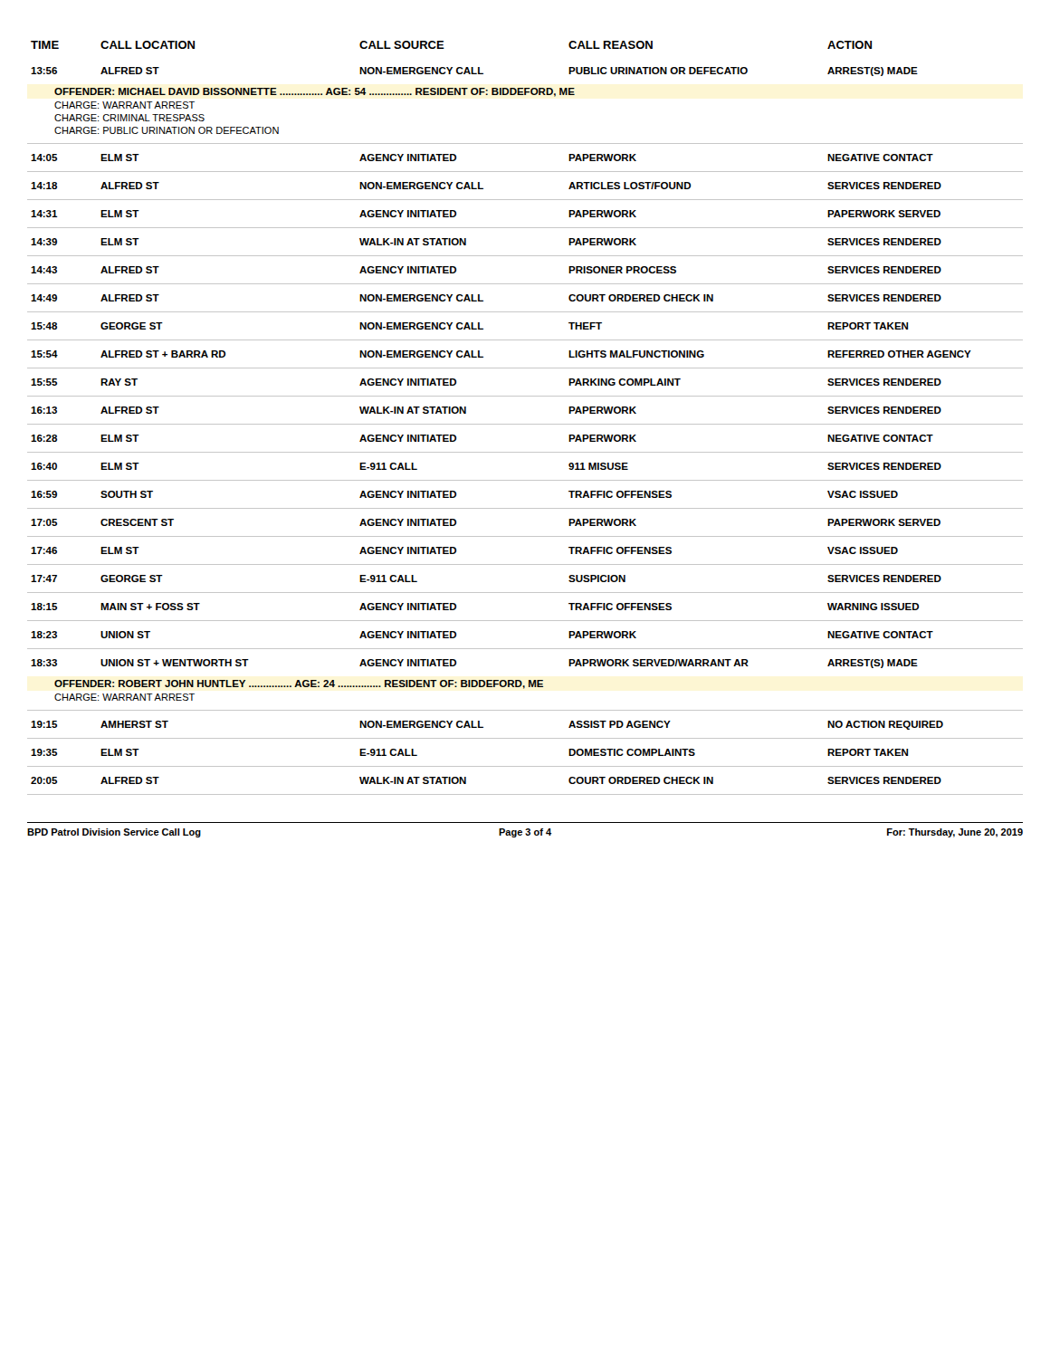| TIME | CALL LOCATION | CALL SOURCE | CALL REASON | ACTION |
| --- | --- | --- | --- | --- |
| 13:56 | ALFRED ST | NON-EMERGENCY CALL | PUBLIC URINATION OR DEFECATIO | ARREST(S) MADE |
| OFFENDER: MICHAEL DAVID BISSONNETTE ............... AGE: 54 ............... RESIDENT OF: BIDDEFORD, ME |
| CHARGE: WARRANT ARREST |
| CHARGE: CRIMINAL TRESPASS |
| CHARGE: PUBLIC URINATION OR DEFECATION |
| 14:05 | ELM ST | AGENCY INITIATED | PAPERWORK | NEGATIVE CONTACT |
| 14:18 | ALFRED ST | NON-EMERGENCY CALL | ARTICLES LOST/FOUND | SERVICES RENDERED |
| 14:31 | ELM ST | AGENCY INITIATED | PAPERWORK | PAPERWORK SERVED |
| 14:39 | ELM ST | WALK-IN AT STATION | PAPERWORK | SERVICES RENDERED |
| 14:43 | ALFRED ST | AGENCY INITIATED | PRISONER PROCESS | SERVICES RENDERED |
| 14:49 | ALFRED ST | NON-EMERGENCY CALL | COURT ORDERED CHECK IN | SERVICES RENDERED |
| 15:48 | GEORGE ST | NON-EMERGENCY CALL | THEFT | REPORT TAKEN |
| 15:54 | ALFRED ST + BARRA RD | NON-EMERGENCY CALL | LIGHTS MALFUNCTIONING | REFERRED OTHER AGENCY |
| 15:55 | RAY ST | AGENCY INITIATED | PARKING COMPLAINT | SERVICES RENDERED |
| 16:13 | ALFRED ST | WALK-IN AT STATION | PAPERWORK | SERVICES RENDERED |
| 16:28 | ELM ST | AGENCY INITIATED | PAPERWORK | NEGATIVE CONTACT |
| 16:40 | ELM ST | E-911 CALL | 911 MISUSE | SERVICES RENDERED |
| 16:59 | SOUTH ST | AGENCY INITIATED | TRAFFIC OFFENSES | VSAC ISSUED |
| 17:05 | CRESCENT ST | AGENCY INITIATED | PAPERWORK | PAPERWORK SERVED |
| 17:46 | ELM ST | AGENCY INITIATED | TRAFFIC OFFENSES | VSAC ISSUED |
| 17:47 | GEORGE ST | E-911 CALL | SUSPICION | SERVICES RENDERED |
| 18:15 | MAIN ST + FOSS ST | AGENCY INITIATED | TRAFFIC OFFENSES | WARNING ISSUED |
| 18:23 | UNION ST | AGENCY INITIATED | PAPERWORK | NEGATIVE CONTACT |
| 18:33 | UNION ST + WENTWORTH ST | AGENCY INITIATED | PAPRWORK SERVED/WARRANT AR | ARREST(S) MADE |
| OFFENDER: ROBERT JOHN HUNTLEY ............... AGE: 24 ............... RESIDENT OF: BIDDEFORD, ME |
| CHARGE: WARRANT ARREST |
| 19:15 | AMHERST ST | NON-EMERGENCY CALL | ASSIST PD AGENCY | NO ACTION REQUIRED |
| 19:35 | ELM ST | E-911 CALL | DOMESTIC COMPLAINTS | REPORT TAKEN |
| 20:05 | ALFRED ST | WALK-IN AT STATION | COURT ORDERED CHECK IN | SERVICES RENDERED |
BPD Patrol Division Service Call Log
Page 3 of 4
For: Thursday, June 20, 2019